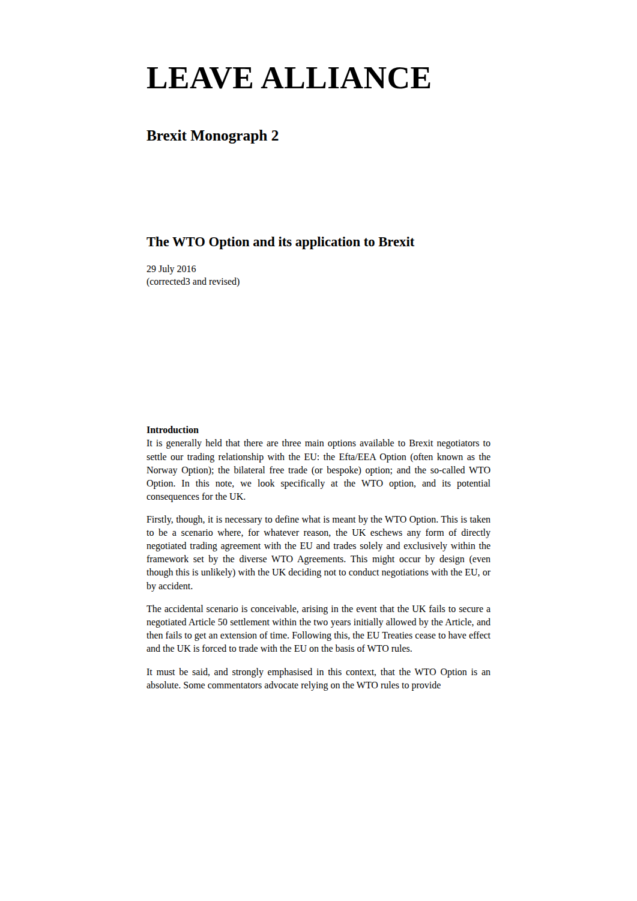LEAVE ALLIANCE
Brexit Monograph 2
The WTO Option and its application to Brexit
29 July 2016 (corrected3 and revised)
Introduction
It is generally held that there are three main options available to Brexit negotiators to settle our trading relationship with the EU: the Efta/EEA Option (often known as the Norway Option); the bilateral free trade (or bespoke) option; and the so-called WTO Option. In this note, we look specifically at the WTO option, and its potential consequences for the UK.
Firstly, though, it is necessary to define what is meant by the WTO Option. This is taken to be a scenario where, for whatever reason, the UK eschews any form of directly negotiated trading agreement with the EU and trades solely and exclusively within the framework set by the diverse WTO Agreements. This might occur by design (even though this is unlikely) with the UK deciding not to conduct negotiations with the EU, or by accident.
The accidental scenario is conceivable, arising in the event that the UK fails to secure a negotiated Article 50 settlement within the two years initially allowed by the Article, and then fails to get an extension of time. Following this, the EU Treaties cease to have effect and the UK is forced to trade with the EU on the basis of WTO rules.
It must be said, and strongly emphasised in this context, that the WTO Option is an absolute. Some commentators advocate relying on the WTO rules to provide